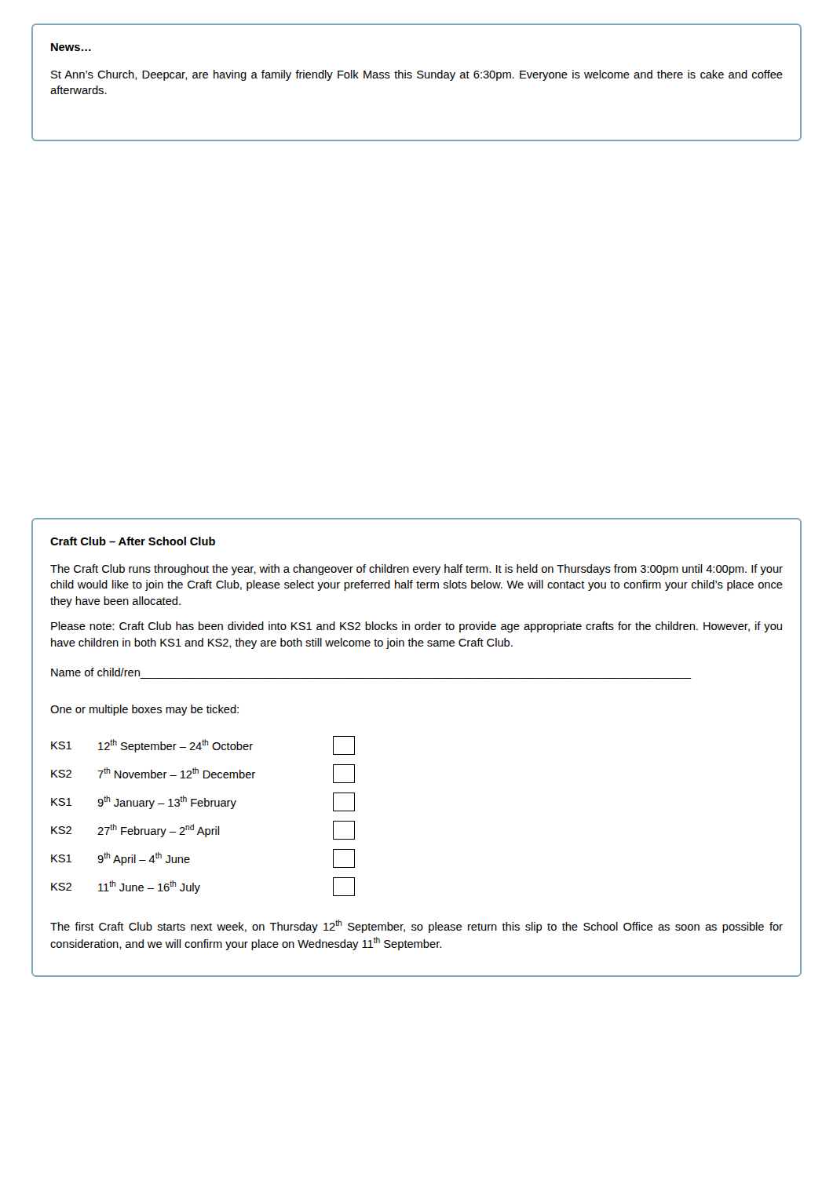News…
St Ann’s Church, Deepcar, are having a family friendly Folk Mass this Sunday at 6:30pm. Everyone is welcome and there is cake and coffee afterwards.
Craft Club – After School Club
The Craft Club runs throughout the year, with a changeover of children every half term. It is held on Thursdays from 3:00pm until 4:00pm. If your child would like to join the Craft Club, please select your preferred half term slots below. We will contact you to confirm your child’s place once they have been allocated.
Please note: Craft Club has been divided into KS1 and KS2 blocks in order to provide age appropriate crafts for the children. However, if you have children in both KS1 and KS2, they are both still welcome to join the same Craft Club.
Name of child/ren______________________________________________________________________________________
One or multiple boxes may be ticked:
| KS1 | 12 th September – 24 th October | |
| KS2 | 7 th November – 12 th December | |
| KS1 | 9 th January – 13 th February | |
| KS2 | 27 th February – 2 nd April | |
| KS1 | 9 th April – 4 th June | |
| KS2 | 11 th June – 16 th July | |
The first Craft Club starts next week, on Thursday 12th September, so please return this slip to the School Office as soon as possible for consideration, and we will confirm your place on Wednesday 11th September.